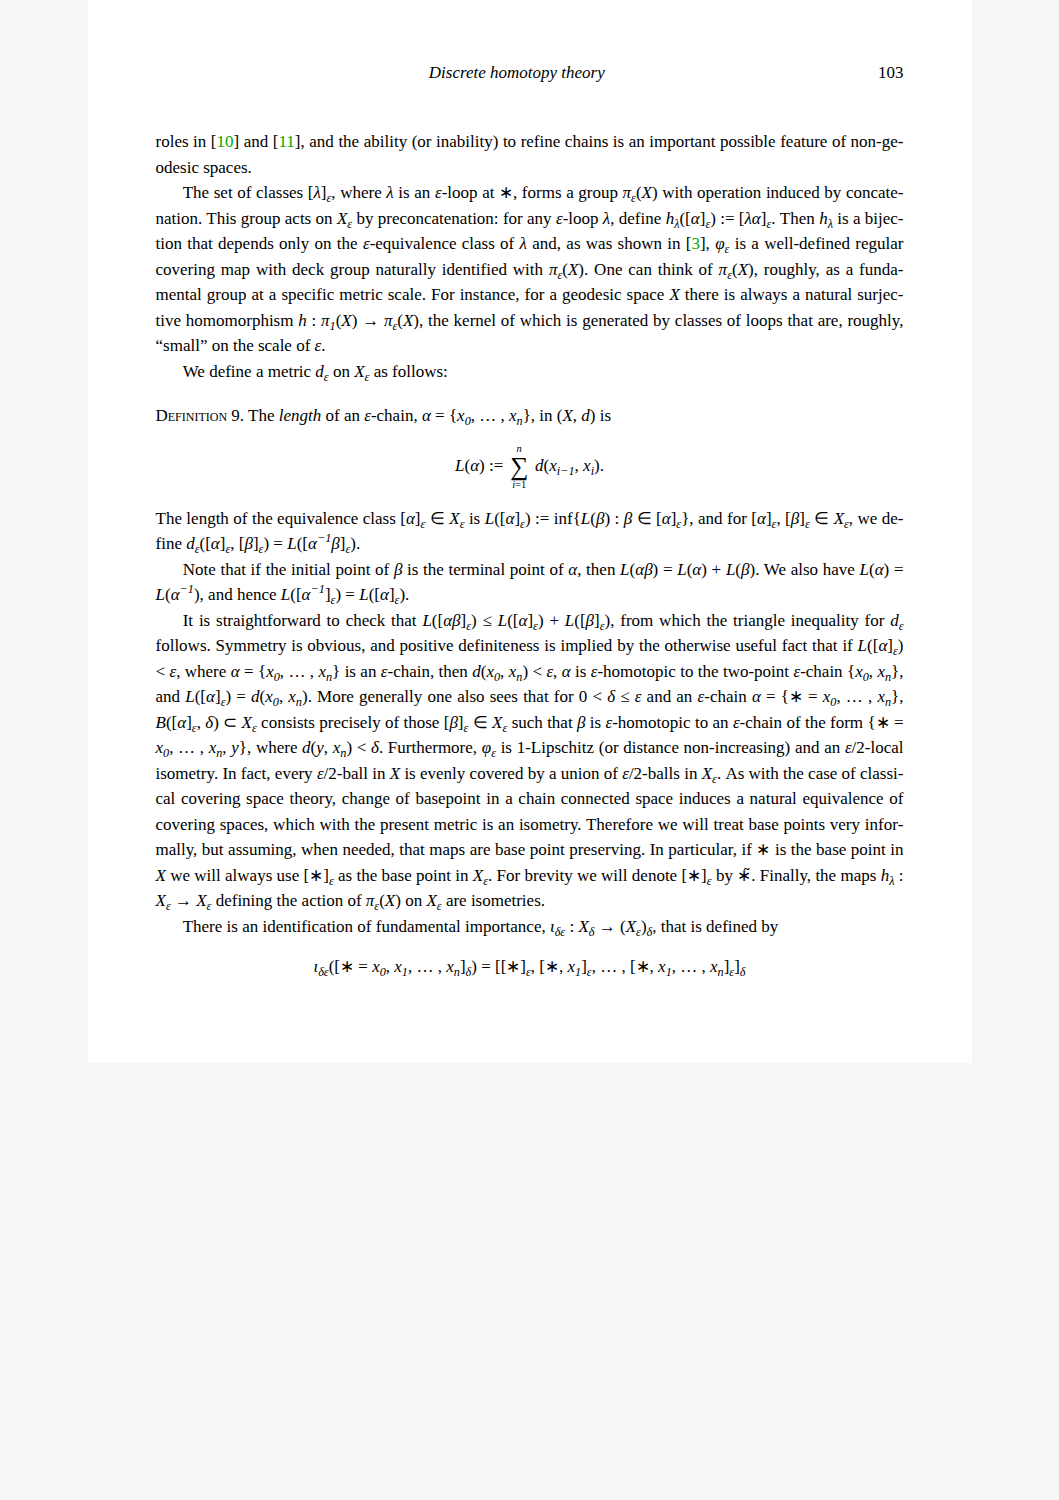Discrete homotopy theory 103
roles in [10] and [11], and the ability (or inability) to refine chains is an important possible feature of non-geodesic spaces.
The set of classes [λ]ε, where λ is an ε-loop at ∗, forms a group πε(X) with operation induced by concatenation. This group acts on Xε by preconcatenation: for any ε-loop λ, define hλ([α]ε) := [λα]ε. Then hλ is a bijection that depends only on the ε-equivalence class of λ and, as was shown in [3], φε is a well-defined regular covering map with deck group naturally identified with πε(X). One can think of πε(X), roughly, as a fundamental group at a specific metric scale. For instance, for a geodesic space X there is always a natural surjective homomorphism h : π1(X) → πε(X), the kernel of which is generated by classes of loops that are, roughly, “small” on the scale of ε.
We define a metric dε on Xε as follows:
Definition 9. The length of an ε-chain, α = {x0, … , xn}, in (X, d) is
L(α) := n∑i=1 d(xi−1, xi).
The length of the equivalence class [α]ε ∈ Xε is L([α]ε) := inf{L(β) : β ∈ [α]ε}, and for [α]ε, [β]ε ∈ Xε, we define dε([α]ε, [β]ε) = L([α−1β]ε).
Note that if the initial point of β is the terminal point of α, then L(αβ) = L(α) + L(β). We also have L(α) = L(α−1), and hence L([α−1]ε) = L([α]ε).
It is straightforward to check that L([αβ]ε) ≤ L([α]ε) + L([β]ε), from which the triangle inequality for dε follows. Symmetry is obvious, and positive definiteness is implied by the otherwise useful fact that if L([α]ε) < ε, where α = {x0, … , xn} is an ε-chain, then d(x0, xn) < ε, α is ε-homotopic to the two-point ε-chain {x0, xn}, and L([α]ε) = d(x0, xn). More generally one also sees that for 0 < δ ≤ ε and an ε-chain α = {∗ = x0, … , xn}, B([α]ε, δ) ⊂ Xε consists precisely of those [β]ε ∈ Xε such that β is ε-homotopic to an ε-chain of the form {∗ = x0, … , xn, y}, where d(y, xn) < δ. Furthermore, φε is 1-Lipschitz (or distance non-increasing) and an ε/2-local isometry. In fact, every ε/2-ball in X is evenly covered by a union of ε/2-balls in Xε. As with the case of classical covering space theory, change of basepoint in a chain connected space induces a natural equivalence of covering spaces, which with the present metric is an isometry. Therefore we will treat base points very informally, but assuming, when needed, that maps are base point preserving. In particular, if ∗ is the base point in X we will always use [∗]ε as the base point in Xε. For brevity we will denote [∗]ε by ∗̃. Finally, the maps hλ : Xε → Xε defining the action of πε(X) on Xε are isometries.
There is an identification of fundamental importance, ιδε : Xδ → (Xε)δ, that is defined by
ιδε([∗ = x0, x1, … , xn]δ) = [[∗]ε, [∗, x1]ε, … , [∗, x1, … , xn]ε]δ